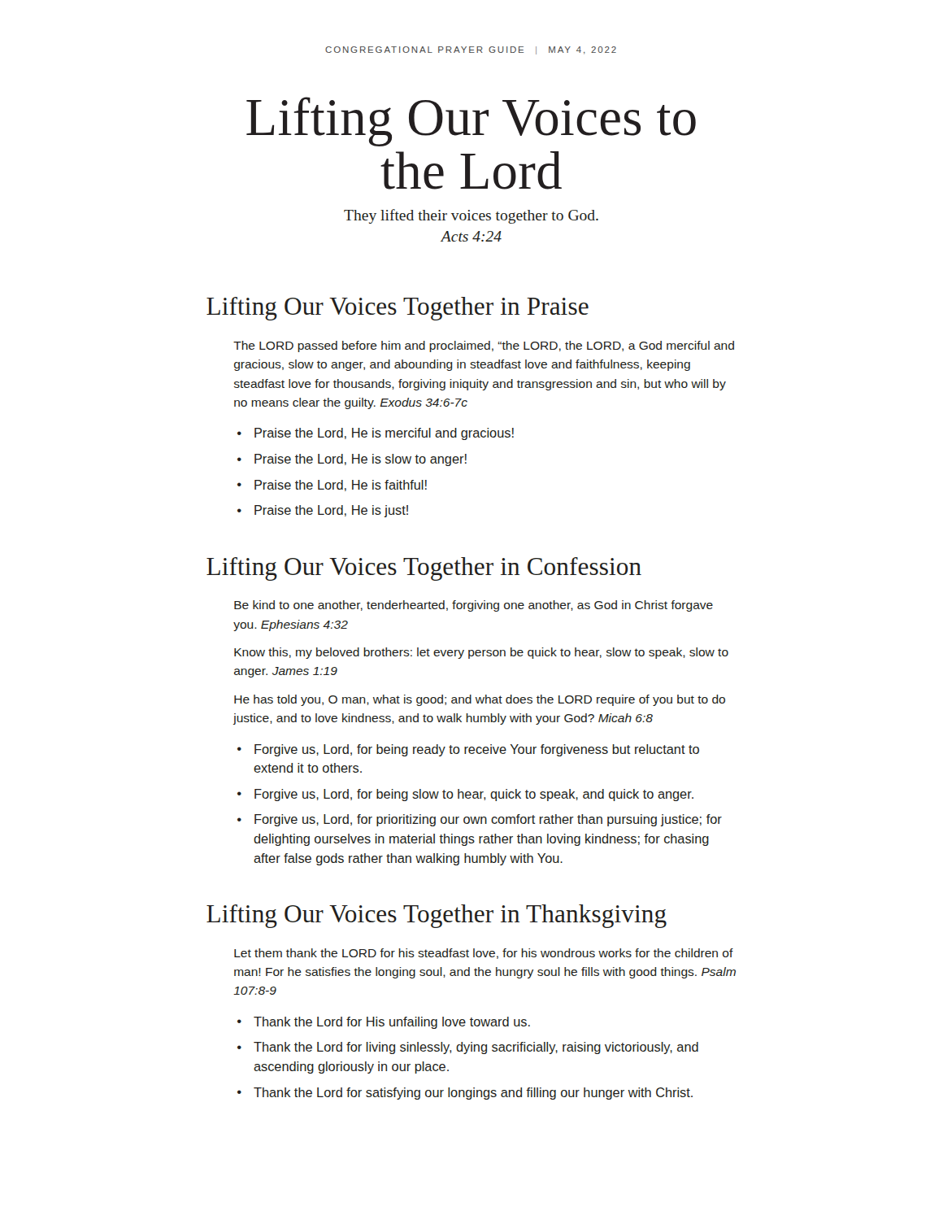Congregational Prayer Guide | May 4, 2022
Lifting Our Voices to the Lord
They lifted their voices together to God. Acts 4:24
Lifting Our Voices Together in Praise
The LORD passed before him and proclaimed, “the LORD, the LORD, a God merciful and gracious, slow to anger, and abounding in steadfast love and faithfulness, keeping steadfast love for thousands, forgiving iniquity and transgression and sin, but who will by no means clear the guilty. Exodus 34:6-7c
Praise the Lord, He is merciful and gracious!
Praise the Lord, He is slow to anger!
Praise the Lord, He is faithful!
Praise the Lord, He is just!
Lifting Our Voices Together in Confession
Be kind to one another, tenderhearted, forgiving one another, as God in Christ forgave you. Ephesians 4:32
Know this, my beloved brothers: let every person be quick to hear, slow to speak, slow to anger. James 1:19
He has told you, O man, what is good; and what does the LORD require of you but to do justice, and to love kindness, and to walk humbly with your God? Micah 6:8
Forgive us, Lord, for being ready to receive Your forgiveness but reluctant to extend it to others.
Forgive us, Lord, for being slow to hear, quick to speak, and quick to anger.
Forgive us, Lord, for prioritizing our own comfort rather than pursuing justice; for delighting ourselves in material things rather than loving kindness; for chasing after false gods rather than walking humbly with You.
Lifting Our Voices Together in Thanksgiving
Let them thank the LORD for his steadfast love, for his wondrous works for the children of man! For he satisfies the longing soul, and the hungry soul he fills with good things. Psalm 107:8-9
Thank the Lord for His unfailing love toward us.
Thank the Lord for living sinlessly, dying sacrificially, raising victoriously, and ascending gloriously in our place.
Thank the Lord for satisfying our longings and filling our hunger with Christ.